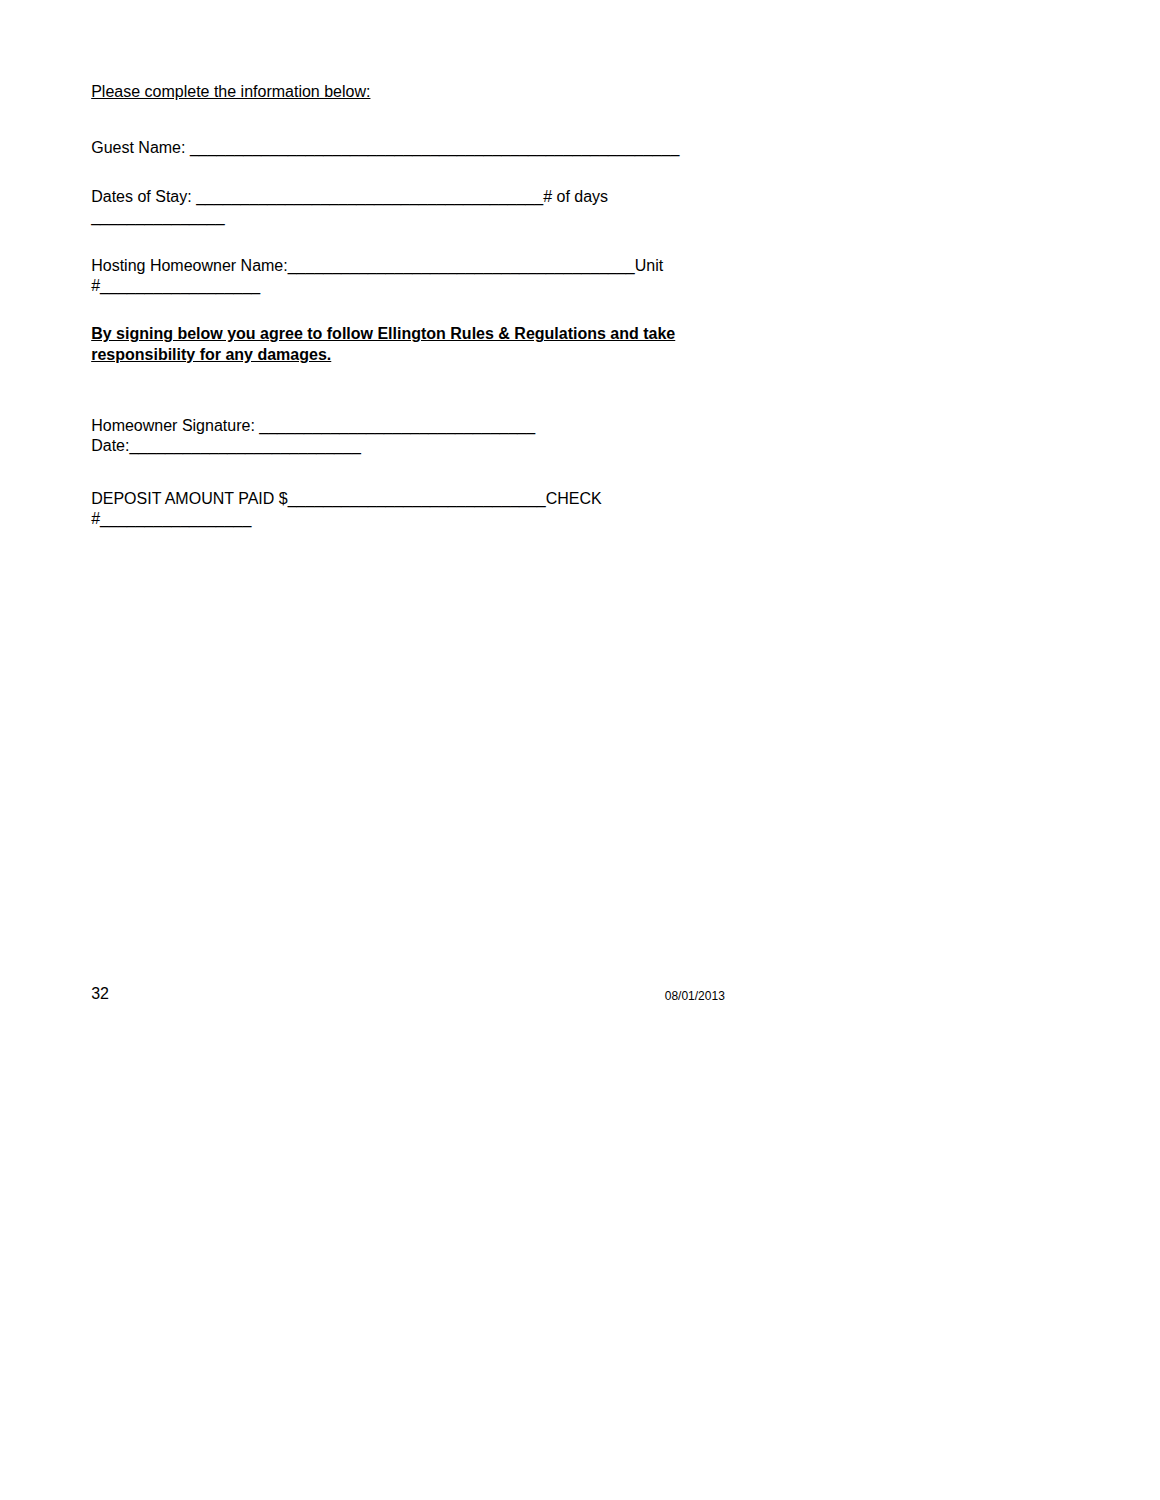Please complete the information below:
Guest Name: _______________________________________________________
Dates of Stay: _______________________________________# of days _______________
Hosting Homeowner Name:_______________________________________Unit #__________________
By signing below you agree to follow Ellington Rules & Regulations and take responsibility for any damages.
Homeowner Signature: _______________________________ Date:__________________________
DEPOSIT AMOUNT PAID $_____________________________CHECK #_________________
32 08/01/2013